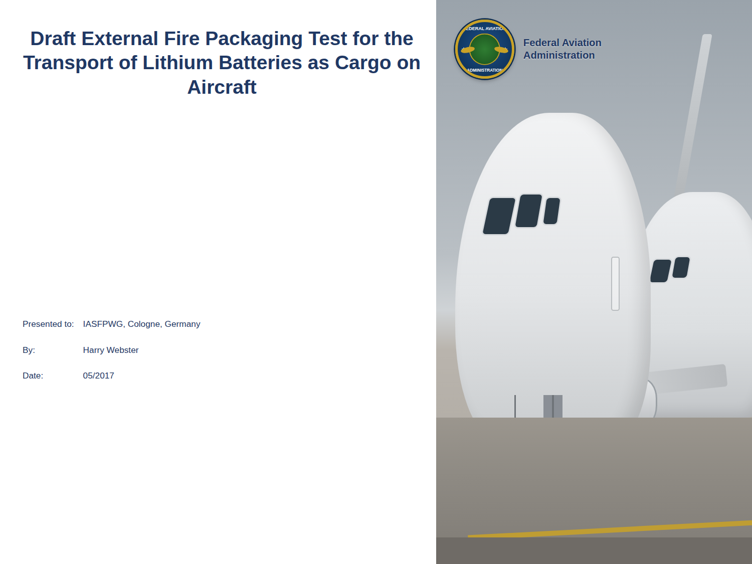Draft External Fire Packaging Test for the Transport of Lithium Batteries as Cargo on Aircraft
| Presented to: | IASFPWG, Cologne, Germany |
| By: | Harry Webster |
| Date: | 05/2017 |
FEDERAL AVIATION
★★
ADMINISTRATION
Federal Aviation
Administration